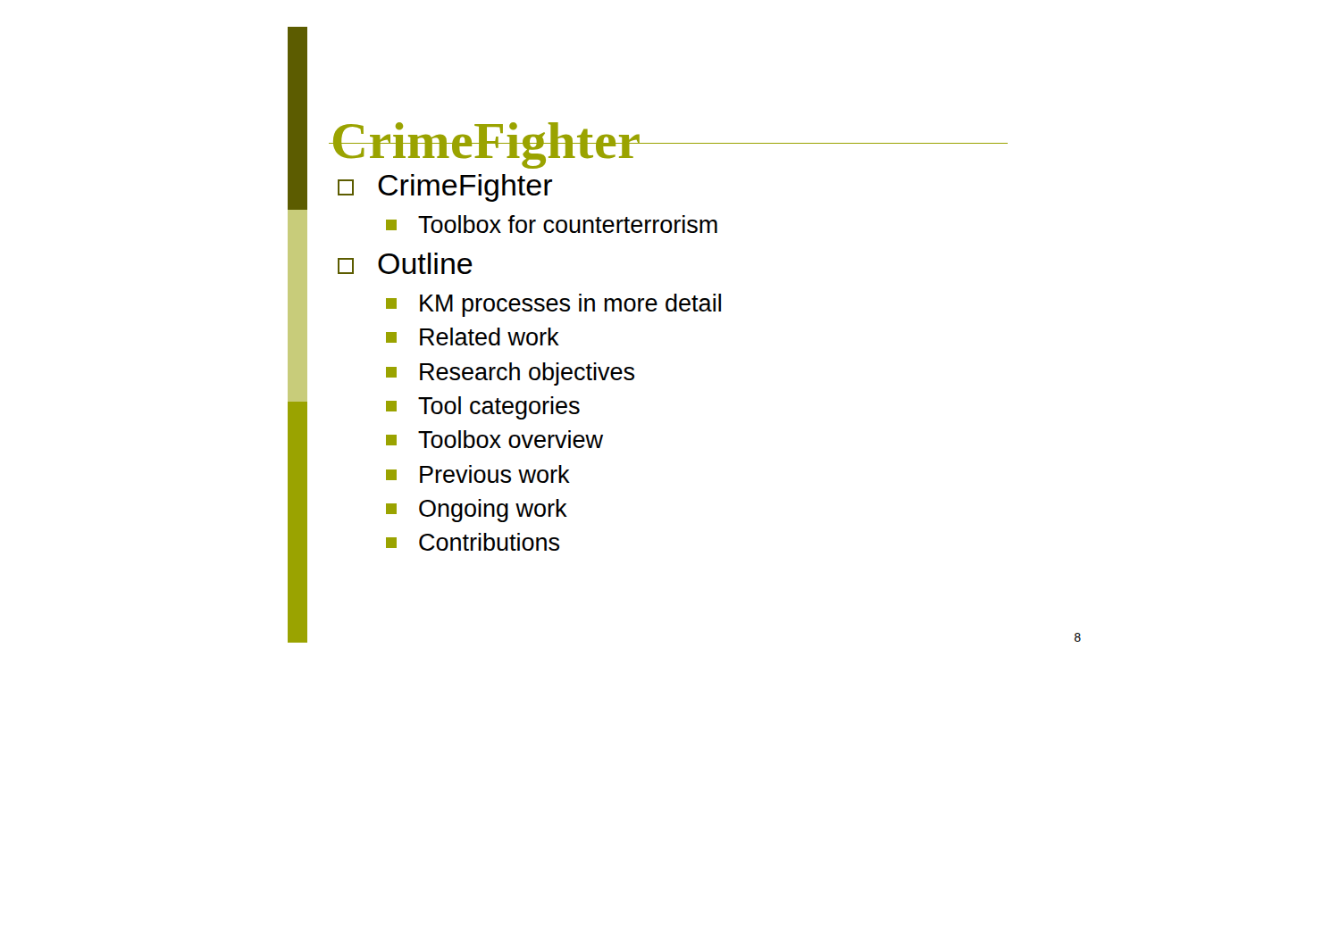CrimeFighter
CrimeFighter
Toolbox for counterterrorism
Outline
KM processes in more detail
Related work
Research objectives
Tool categories
Toolbox overview
Previous work
Ongoing work
Contributions
8